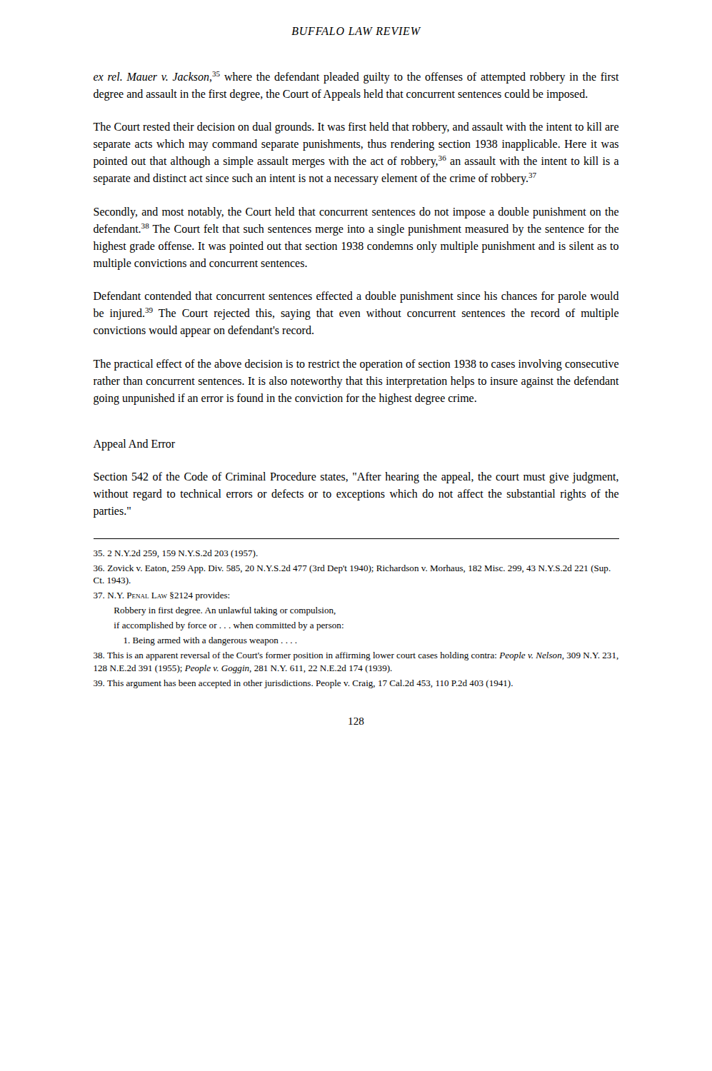BUFFALO LAW REVIEW
ex rel. Mauer v. Jackson,35 where the defendant pleaded guilty to the offenses of attempted robbery in the first degree and assault in the first degree, the Court of Appeals held that concurrent sentences could be imposed.
The Court rested their decision on dual grounds. It was first held that robbery, and assault with the intent to kill are separate acts which may command separate punishments, thus rendering section 1938 inapplicable. Here it was pointed out that although a simple assault merges with the act of robbery,36 an assault with the intent to kill is a separate and distinct act since such an intent is not a necessary element of the crime of robbery.37
Secondly, and most notably, the Court held that concurrent sentences do not impose a double punishment on the defendant.38 The Court felt that such sentences merge into a single punishment measured by the sentence for the highest grade offense. It was pointed out that section 1938 condemns only multiple punishment and is silent as to multiple convictions and concurrent sentences.
Defendant contended that concurrent sentences effected a double punishment since his chances for parole would be injured.39 The Court rejected this, saying that even without concurrent sentences the record of multiple convictions would appear on defendant's record.
The practical effect of the above decision is to restrict the operation of section 1938 to cases involving consecutive rather than concurrent sentences. It is also noteworthy that this interpretation helps to insure against the defendant going unpunished if an error is found in the conviction for the highest degree crime.
Appeal And Error
Section 542 of the Code of Criminal Procedure states, "After hearing the appeal, the court must give judgment, without regard to technical errors or defects or to exceptions which do not affect the substantial rights of the parties."
35. 2 N.Y.2d 259, 159 N.Y.S.2d 203 (1957).
36. Zovick v. Eaton, 259 App. Div. 585, 20 N.Y.S.2d 477 (3rd Dep't 1940); Richardson v. Morhaus, 182 Misc. 299, 43 N.Y.S.2d 221 (Sup. Ct. 1943).
37. N.Y. Penal Law §2124 provides:
Robbery in first degree. An unlawful taking or compulsion,
if accomplished by force or . . . when committed by a person:
1. Being armed with a dangerous weapon . . . .
38. This is an apparent reversal of the Court's former position in affirming lower court cases holding contra: People v. Nelson, 309 N.Y. 231, 128 N.E.2d 391 (1955); People v. Goggin, 281 N.Y. 611, 22 N.E.2d 174 (1939).
39. This argument has been accepted in other jurisdictions. People v. Craig, 17 Cal.2d 453, 110 P.2d 403 (1941).
128